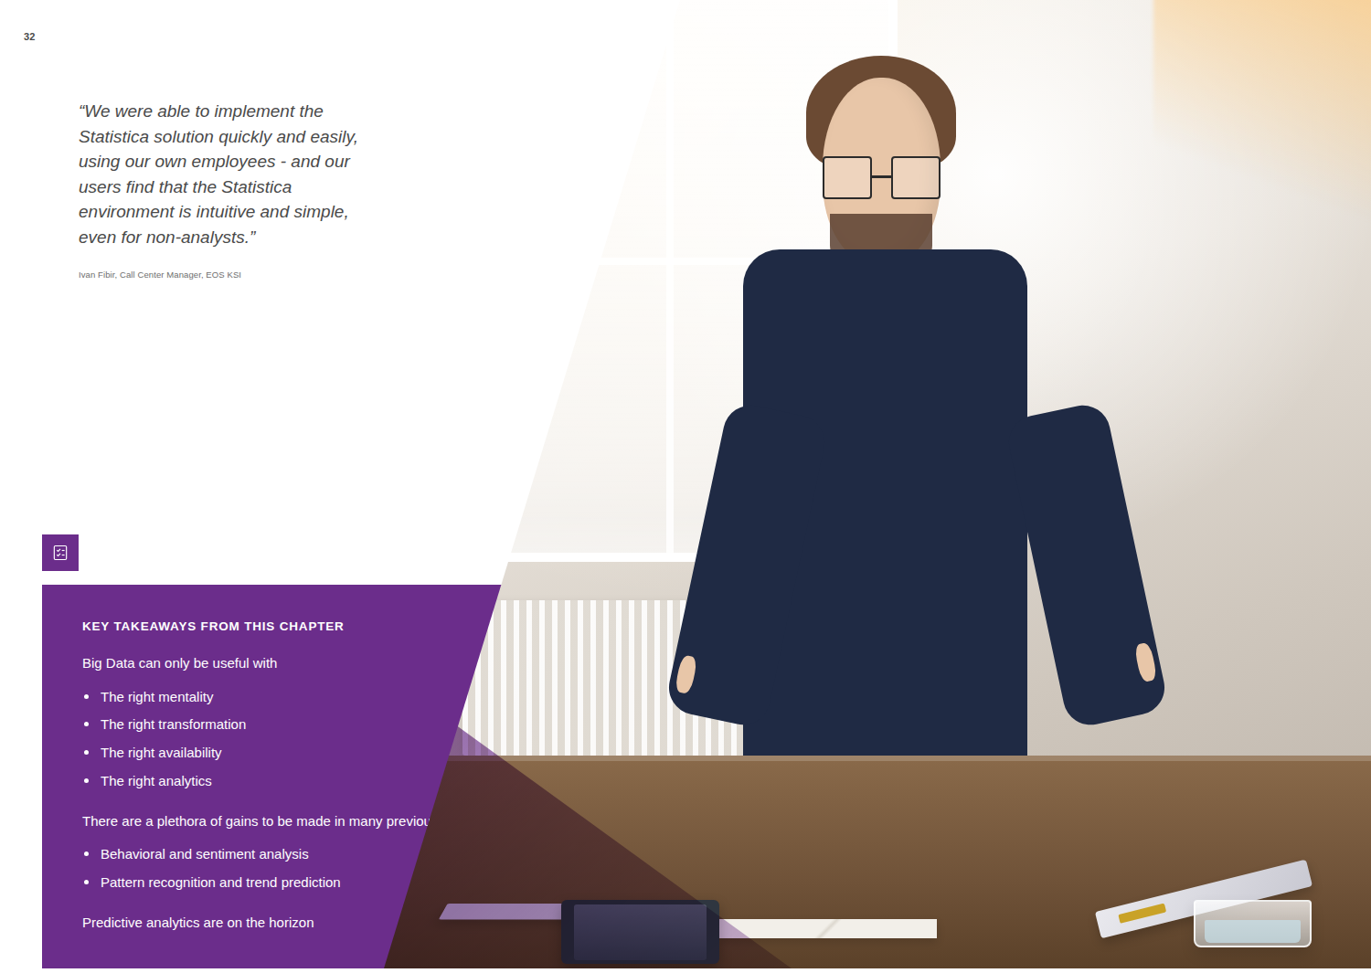32
“We were able to implement the Statistica solution quickly and easily, using our own employees - and our users find that the Statistica environment is intuitive and simple, even for non-analysts.”
Ivan Fibir, Call Center Manager, EOS KSI
Key takeaways from this chapter
Big Data can only be useful with
The right mentality
The right transformation
The right availability
The right analytics
There are a plethora of gains to be made in many previously intangible domains
Behavioral and sentiment analysis
Pattern recognition and trend prediction
Predictive analytics are on the horizon